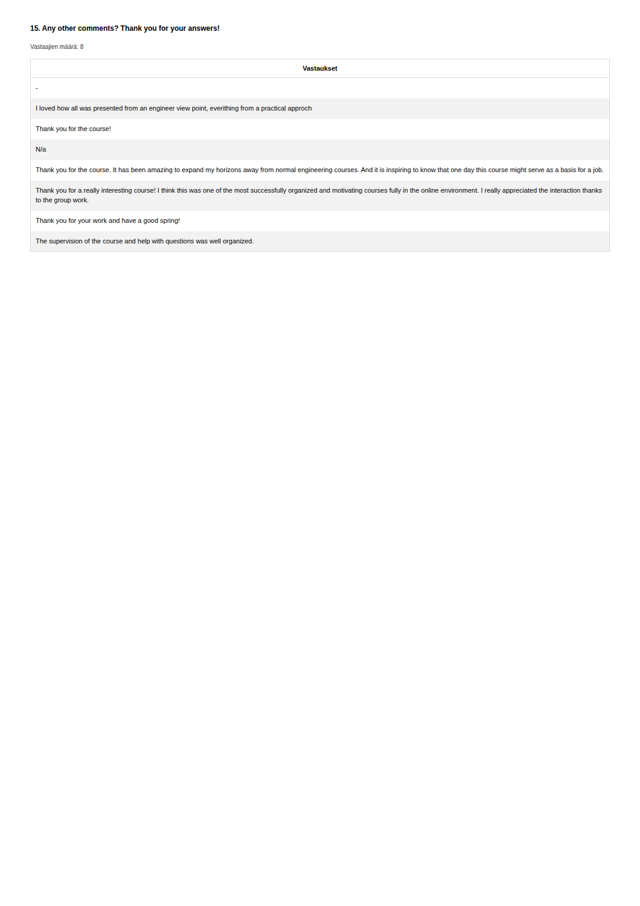15. Any other comments? Thank you for your answers!
Vastaajien määrä: 8
| Vastaukset |
| --- |
| - |
| I loved how all was presented from an engineer view point, everithing from a practical approch |
| Thank you for the course! |
| N/a |
| Thank you for the course. It has been amazing to expand my horizons away from normal engineering courses. And it is inspiring to know that one day this course might serve as a basis for a job. |
| Thank you for a really interesting course! I think this was one of the most successfully organized and motivating courses fully in the online environment. I really appreciated the interaction thanks to the group work. |
| Thank you for your work and have a good spring! |
| The supervision of the course and help with questions was well organized. |